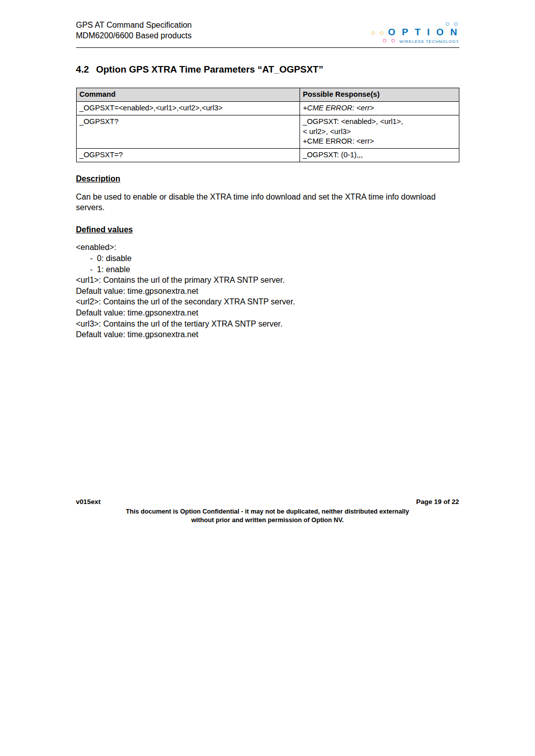GPS AT Command Specification
MDM6200/6600 Based products
○ ○
○ ○ O P T I O N
○ ○ WIRELESS TECHNOLOGY
4.2 Option GPS XTRA Time Parameters “AT_OGPSXT”
| Command | Possible Response(s) |
| --- | --- |
| _OGPSXT=<enabled>,<url1>,<url2>,<url3> | +CME ERROR: <err> |
| _OGPSXT? | _OGPSXT: <enabled>, <url1>, < url2>, <url3> +CME ERROR: <err> |
| _OGPSXT=? | _OGPSXT: (0-1),,, |
Description
Can be used to enable or disable the XTRA time info download and set the XTRA time info download servers.
Defined values
<enabled>:
0: disable
1: enable
<url1>: Contains the url of the primary XTRA SNTP server.
Default value: time.gpsonextra.net
<url2>: Contains the url of the secondary XTRA SNTP server.
Default value: time.gpsonextra.net
<url3>: Contains the url of the tertiary XTRA SNTP server.
Default value: time.gpsonextra.net
v015ext Page 19 of 22
This document is Option Confidential - it may not be duplicated, neither distributed externally
without prior and written permission of Option NV.